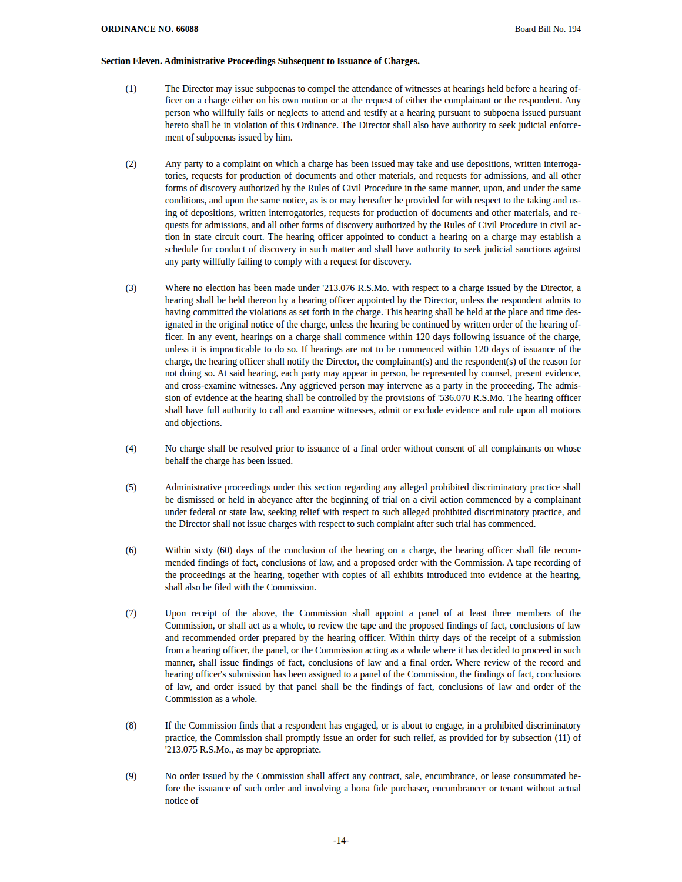ORDINANCE NO. 66088 Board Bill No. 194
Section Eleven. Administrative Proceedings Subsequent to Issuance of Charges.
(1) The Director may issue subpoenas to compel the attendance of witnesses at hearings held before a hearing officer on a charge either on his own motion or at the request of either the complainant or the respondent. Any person who willfully fails or neglects to attend and testify at a hearing pursuant to subpoena issued pursuant hereto shall be in violation of this Ordinance. The Director shall also have authority to seek judicial enforcement of subpoenas issued by him.
(2) Any party to a complaint on which a charge has been issued may take and use depositions, written interrogatories, requests for production of documents and other materials, and requests for admissions, and all other forms of discovery authorized by the Rules of Civil Procedure in the same manner, upon, and under the same conditions, and upon the same notice, as is or may hereafter be provided for with respect to the taking and using of depositions, written interrogatories, requests for production of documents and other materials, and requests for admissions, and all other forms of discovery authorized by the Rules of Civil Procedure in civil action in state circuit court. The hearing officer appointed to conduct a hearing on a charge may establish a schedule for conduct of discovery in such matter and shall have authority to seek judicial sanctions against any party willfully failing to comply with a request for discovery.
(3) Where no election has been made under '213.076 R.S.Mo. with respect to a charge issued by the Director, a hearing shall be held thereon by a hearing officer appointed by the Director, unless the respondent admits to having committed the violations as set forth in the charge. This hearing shall be held at the place and time designated in the original notice of the charge, unless the hearing be continued by written order of the hearing officer. In any event, hearings on a charge shall commence within 120 days following issuance of the charge, unless it is impracticable to do so. If hearings are not to be commenced within 120 days of issuance of the charge, the hearing officer shall notify the Director, the complainant(s) and the respondent(s) of the reason for not doing so. At said hearing, each party may appear in person, be represented by counsel, present evidence, and cross-examine witnesses. Any aggrieved person may intervene as a party in the proceeding. The admission of evidence at the hearing shall be controlled by the provisions of '536.070 R.S.Mo. The hearing officer shall have full authority to call and examine witnesses, admit or exclude evidence and rule upon all motions and objections.
(4) No charge shall be resolved prior to issuance of a final order without consent of all complainants on whose behalf the charge has been issued.
(5) Administrative proceedings under this section regarding any alleged prohibited discriminatory practice shall be dismissed or held in abeyance after the beginning of trial on a civil action commenced by a complainant under federal or state law, seeking relief with respect to such alleged prohibited discriminatory practice, and the Director shall not issue charges with respect to such complaint after such trial has commenced.
(6) Within sixty (60) days of the conclusion of the hearing on a charge, the hearing officer shall file recommended findings of fact, conclusions of law, and a proposed order with the Commission. A tape recording of the proceedings at the hearing, together with copies of all exhibits introduced into evidence at the hearing, shall also be filed with the Commission.
(7) Upon receipt of the above, the Commission shall appoint a panel of at least three members of the Commission, or shall act as a whole, to review the tape and the proposed findings of fact, conclusions of law and recommended order prepared by the hearing officer. Within thirty days of the receipt of a submission from a hearing officer, the panel, or the Commission acting as a whole where it has decided to proceed in such manner, shall issue findings of fact, conclusions of law and a final order. Where review of the record and hearing officer's submission has been assigned to a panel of the Commission, the findings of fact, conclusions of law, and order issued by that panel shall be the findings of fact, conclusions of law and order of the Commission as a whole.
(8) If the Commission finds that a respondent has engaged, or is about to engage, in a prohibited discriminatory practice, the Commission shall promptly issue an order for such relief, as provided for by subsection (11) of '213.075 R.S.Mo., as may be appropriate.
(9) No order issued by the Commission shall affect any contract, sale, encumbrance, or lease consummated before the issuance of such order and involving a bona fide purchaser, encumbrancer or tenant without actual notice of
-14-